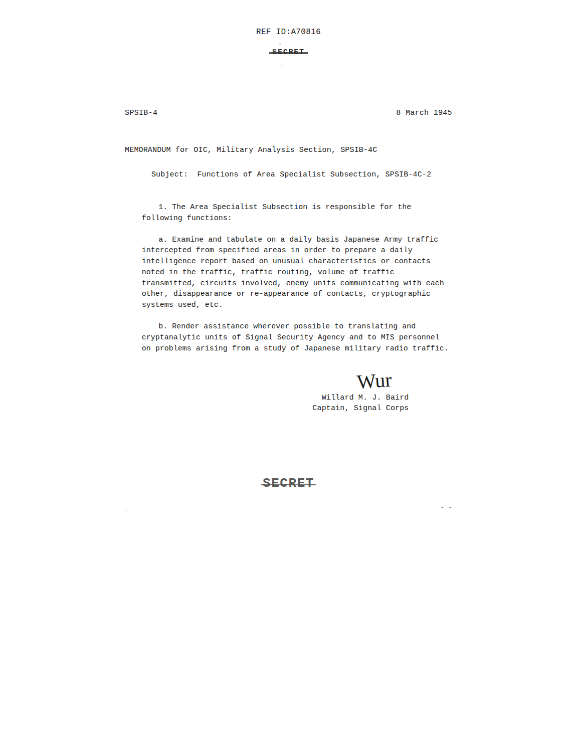REF ID:A70816
- SECRET
_
SPSIB-4
8 March 1945
MEMORANDUM for OIC, Military Analysis Section, SPSIB-4C
Subject: Functions of Area Specialist Subsection, SPSIB-4C-2
1. The Area Specialist Subsection is responsible for the following functions:
a. Examine and tabulate on a daily basis Japanese Army traffic intercepted from specified areas in order to prepare a daily intelligence report based on unusual characteristics or contacts noted in the traffic, traffic routing, volume of traffic transmitted, circuits involved, enemy units communicating with each other, disappearance or re-appearance of contacts, cryptographic systems used, etc.
b. Render assistance wherever possible to translating and cryptanalytic units of Signal Security Agency and to MIS personnel on problems arising from a study of Japanese military radio traffic.
Wur
Willard M. J. Baird
Captain, Signal Corps
SECRET
_ - -